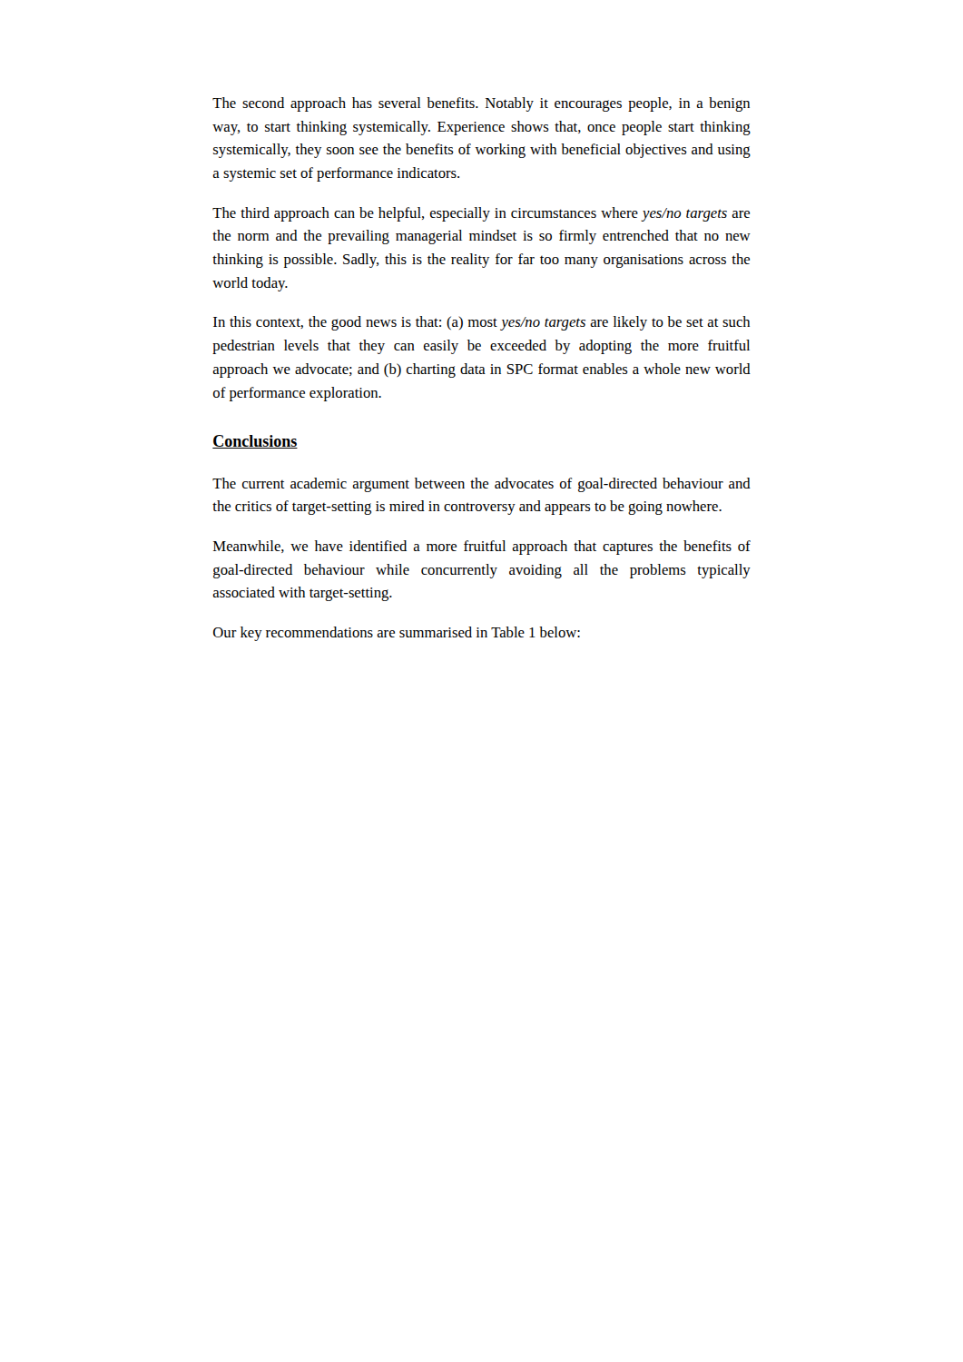The second approach has several benefits. Notably it encourages people, in a benign way, to start thinking systemically. Experience shows that, once people start thinking systemically, they soon see the benefits of working with beneficial objectives and using a systemic set of performance indicators.
The third approach can be helpful, especially in circumstances where yes/no targets are the norm and the prevailing managerial mindset is so firmly entrenched that no new thinking is possible. Sadly, this is the reality for far too many organisations across the world today.
In this context, the good news is that: (a) most yes/no targets are likely to be set at such pedestrian levels that they can easily be exceeded by adopting the more fruitful approach we advocate; and (b) charting data in SPC format enables a whole new world of performance exploration.
Conclusions
The current academic argument between the advocates of goal-directed behaviour and the critics of target-setting is mired in controversy and appears to be going nowhere.
Meanwhile, we have identified a more fruitful approach that captures the benefits of goal-directed behaviour while concurrently avoiding all the problems typically associated with target-setting.
Our key recommendations are summarised in Table 1 below: